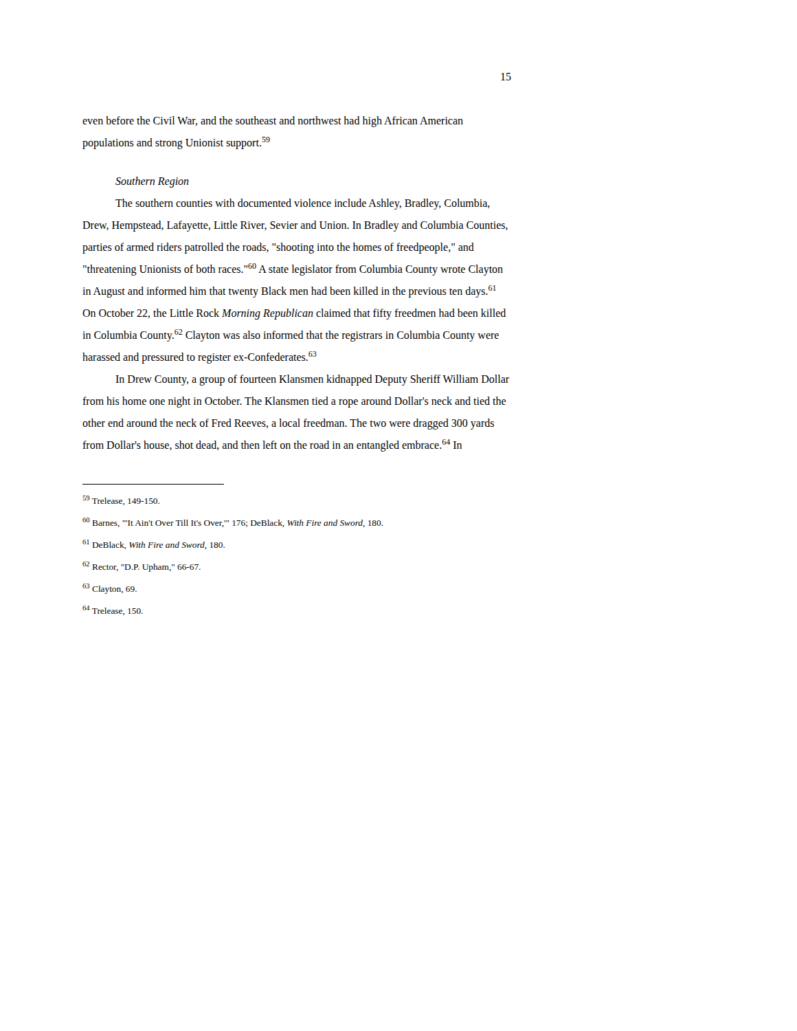15
even before the Civil War, and the southeast and northwest had high African American populations and strong Unionist support.59
Southern Region
The southern counties with documented violence include Ashley, Bradley, Columbia, Drew, Hempstead, Lafayette, Little River, Sevier and Union. In Bradley and Columbia Counties, parties of armed riders patrolled the roads, "shooting into the homes of freedpeople," and "threatening Unionists of both races."60 A state legislator from Columbia County wrote Clayton in August and informed him that twenty Black men had been killed in the previous ten days.61 On October 22, the Little Rock Morning Republican claimed that fifty freedmen had been killed in Columbia County.62 Clayton was also informed that the registrars in Columbia County were harassed and pressured to register ex-Confederates.63
In Drew County, a group of fourteen Klansmen kidnapped Deputy Sheriff William Dollar from his home one night in October. The Klansmen tied a rope around Dollar's neck and tied the other end around the neck of Fred Reeves, a local freedman. The two were dragged 300 yards from Dollar's house, shot dead, and then left on the road in an entangled embrace.64 In
59 Trelease, 149-150.
60 Barnes, "'It Ain't Over Till It's Over,'" 176; DeBlack, With Fire and Sword, 180.
61 DeBlack, With Fire and Sword, 180.
62 Rector, "D.P. Upham," 66-67.
63 Clayton, 69.
64 Trelease, 150.